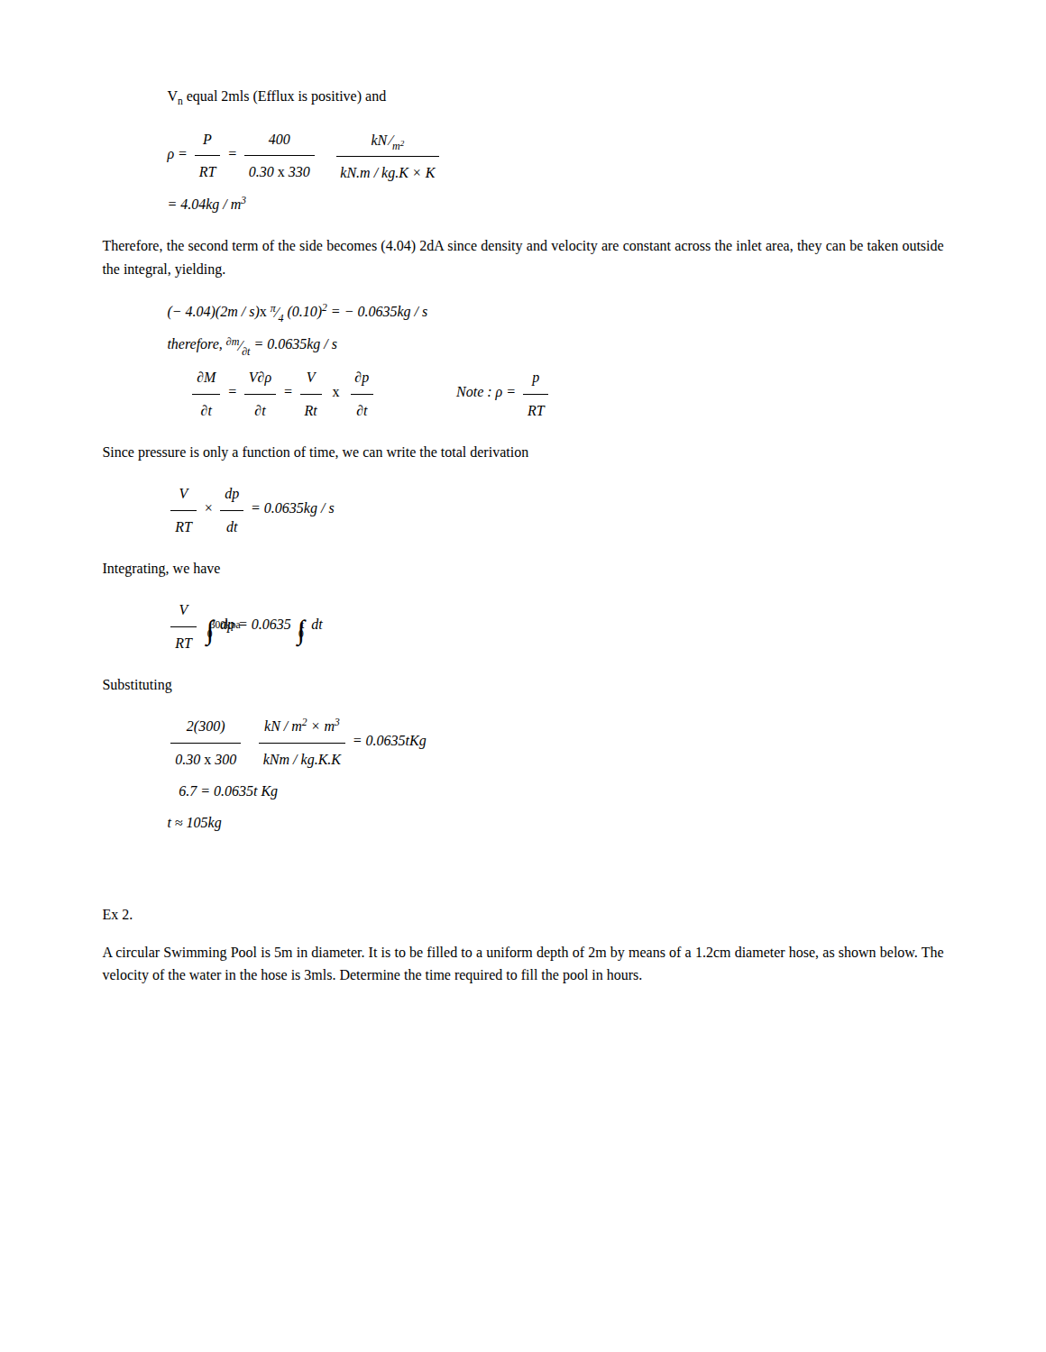Vn equal 2mls (Efflux is positive) and
ρ = PRT = 4000.30 x 330 kN ⁄m2 kN.m / kg.K × K = 4.04kg / m3
Therefore, the second term of the side becomes (4.04) 2dA since density and velocity are constant across the inlet area, they can be taken outside the integral, yielding.
(− 4.04)(2m / s)x π⁄4 (0.10)2 = − 0.0635kg / s therefore, ∂m⁄∂t = 0.0635kg / s ∂M∂t = V∂ρ∂t = VRt x ∂p∂t Note : ρ = pRT
Since pressure is only a function of time, we can write the total derivation
VRT × dp dt = 0.0635kg / s
Integrating, we have
VRT ∫300kpa 0 dp = 0.0635 ∫t 0 dt
Substituting
2(300) 0.30 x 300 kN / m2 × m3 kNm / kg.K.K = 0.0635tKg 6.7 = 0.0635t Kg t ≈ 105kg
Ex 2.
A circular Swimming Pool is 5m in diameter. It is to be filled to a uniform depth of 2m by means of a 1.2cm diameter hose, as shown below. The velocity of the water in the hose is 3mls. Determine the time required to fill the pool in hours.